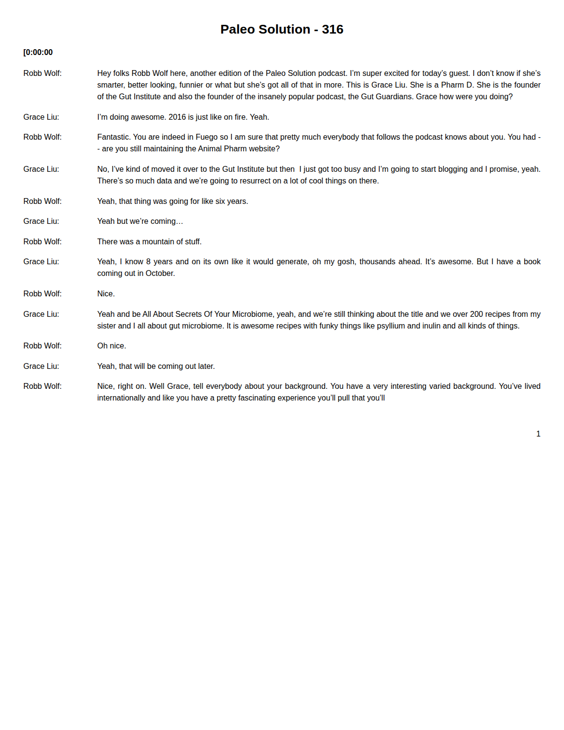Paleo Solution - 316
[0:00:00
| Robb Wolf: | Hey folks Robb Wolf here, another edition of the Paleo Solution podcast. I’m super excited for today’s guest. I don’t know if she’s smarter, better looking, funnier or what but she’s got all of that in more. This is Grace Liu. She is a Pharm D. She is the founder of the Gut Institute and also the founder of the insanely popular podcast, the Gut Guardians. Grace how were you doing? |
| Grace Liu: | I’m doing awesome. 2016 is just like on fire. Yeah. |
| Robb Wolf: | Fantastic. You are indeed in Fuego so I am sure that pretty much everybody that follows the podcast knows about you. You had -- are you still maintaining the Animal Pharm website? |
| Grace Liu: | No, I’ve kind of moved it over to the Gut Institute but then I just got too busy and I’m going to start blogging and I promise, yeah. There’s so much data and we’re going to resurrect on a lot of cool things on there. |
| Robb Wolf: | Yeah, that thing was going for like six years. |
| Grace Liu: | Yeah but we’re coming… |
| Robb Wolf: | There was a mountain of stuff. |
| Grace Liu: | Yeah, I know 8 years and on its own like it would generate, oh my gosh, thousands ahead. It’s awesome. But I have a book coming out in October. |
| Robb Wolf: | Nice. |
| Grace Liu: | Yeah and be All About Secrets Of Your Microbiome, yeah, and we’re still thinking about the title and we over 200 recipes from my sister and I all about gut microbiome. It is awesome recipes with funky things like psyllium and inulin and all kinds of things. |
| Robb Wolf: | Oh nice. |
| Grace Liu: | Yeah, that will be coming out later. |
| Robb Wolf: | Nice, right on. Well Grace, tell everybody about your background. You have a very interesting varied background. You’ve lived internationally and like you have a pretty fascinating experience you’ll pull that you’ll |
1